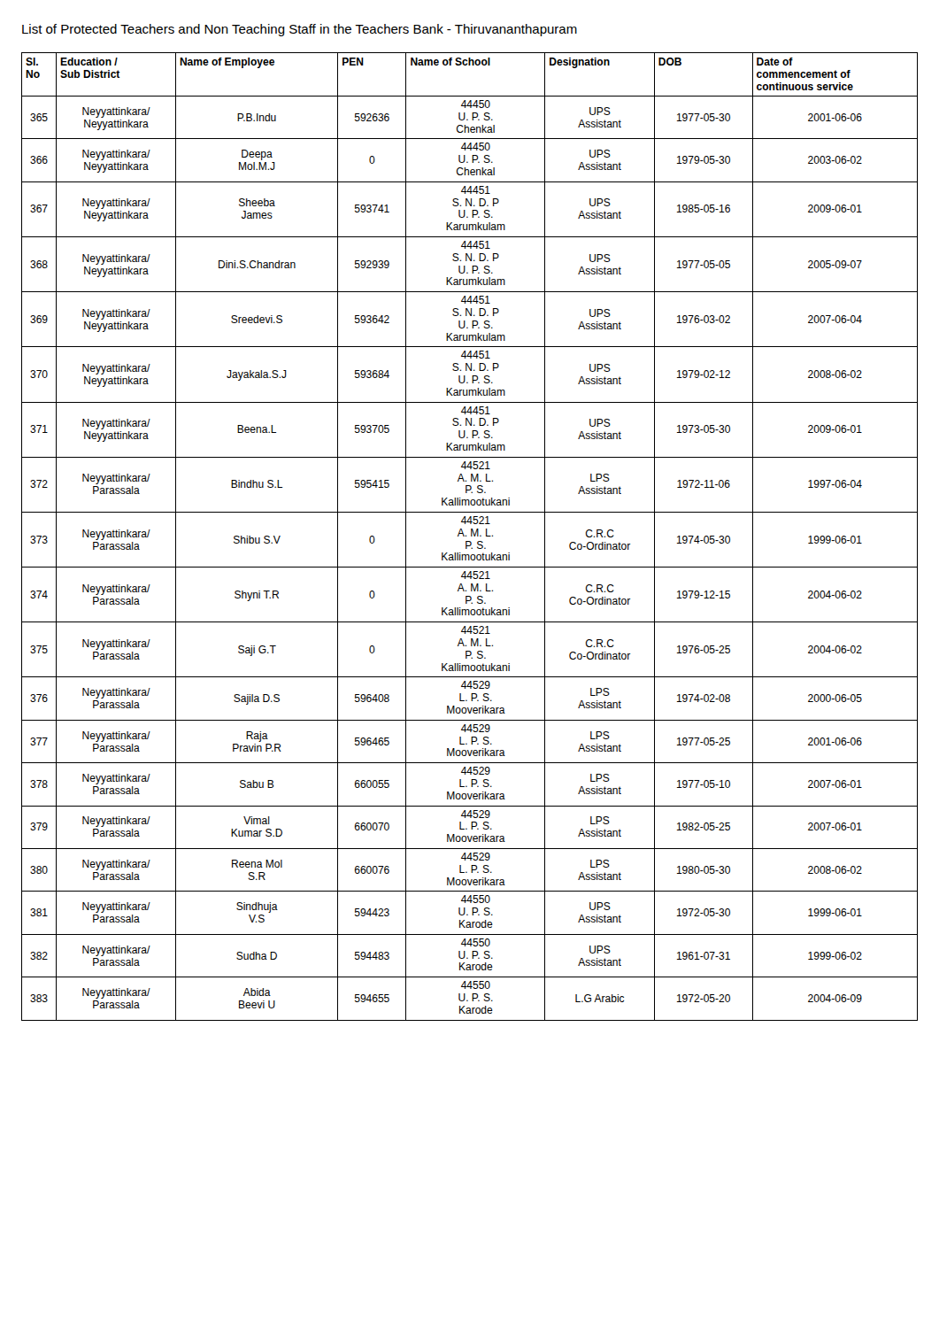List of Protected Teachers and Non Teaching Staff in the Teachers Bank - Thiruvananthapuram
| Sl. No | Education / Sub District | Name of Employee | PEN | Name of School | Designation | DOB | Date of commencement of continuous service |
| --- | --- | --- | --- | --- | --- | --- | --- |
| 365 | Neyyattinkara/ Neyyattinkara | P.B.Indu | 592636 | 44450 U. P. S. Chenkal | UPS Assistant | 1977-05-30 | 2001-06-06 |
| 366 | Neyyattinkara/ Neyyattinkara | Deepa Mol.M.J | 0 | 44450 U. P. S. Chenkal | UPS Assistant | 1979-05-30 | 2003-06-02 |
| 367 | Neyyattinkara/ Neyyattinkara | Sheeba James | 593741 | 44451 S. N. D. P U. P. S. Karumkulam | UPS Assistant | 1985-05-16 | 2009-06-01 |
| 368 | Neyyattinkara/ Neyyattinkara | Dini.S.Chandran | 592939 | 44451 S. N. D. P U. P. S. Karumkulam | UPS Assistant | 1977-05-05 | 2005-09-07 |
| 369 | Neyyattinkara/ Neyyattinkara | Sreedevi.S | 593642 | 44451 S. N. D. P U. P. S. Karumkulam | UPS Assistant | 1976-03-02 | 2007-06-04 |
| 370 | Neyyattinkara/ Neyyattinkara | Jayakala.S.J | 593684 | 44451 S. N. D. P U. P. S. Karumkulam | UPS Assistant | 1979-02-12 | 2008-06-02 |
| 371 | Neyyattinkara/ Neyyattinkara | Beena.L | 593705 | 44451 S. N. D. P U. P. S. Karumkulam | UPS Assistant | 1973-05-30 | 2009-06-01 |
| 372 | Neyyattinkara/ Parassala | Bindhu S.L | 595415 | 44521 A. M. L. P. S. Kallimootukani | LPS Assistant | 1972-11-06 | 1997-06-04 |
| 373 | Neyyattinkara/ Parassala | Shibu S.V | 0 | 44521 A. M. L. P. S. Kallimootukani | C.R.C Co-Ordinator | 1974-05-30 | 1999-06-01 |
| 374 | Neyyattinkara/ Parassala | Shyni T.R | 0 | 44521 A. M. L. P. S. Kallimootukani | C.R.C Co-Ordinator | 1979-12-15 | 2004-06-02 |
| 375 | Neyyattinkara/ Parassala | Saji G.T | 0 | 44521 A. M. L. P. S. Kallimootukani | C.R.C Co-Ordinator | 1976-05-25 | 2004-06-02 |
| 376 | Neyyattinkara/ Parassala | Sajila D.S | 596408 | 44529 L. P. S. Mooverikara | LPS Assistant | 1974-02-08 | 2000-06-05 |
| 377 | Neyyattinkara/ Parassala | Raja Pravin P.R | 596465 | 44529 L. P. S. Mooverikara | LPS Assistant | 1977-05-25 | 2001-06-06 |
| 378 | Neyyattinkara/ Parassala | Sabu B | 660055 | 44529 L. P. S. Mooverikara | LPS Assistant | 1977-05-10 | 2007-06-01 |
| 379 | Neyyattinkara/ Parassala | Vimal Kumar S.D | 660070 | 44529 L. P. S. Mooverikara | LPS Assistant | 1982-05-25 | 2007-06-01 |
| 380 | Neyyattinkara/ Parassala | Reena Mol S.R | 660076 | 44529 L. P. S. Mooverikara | LPS Assistant | 1980-05-30 | 2008-06-02 |
| 381 | Neyyattinkara/ Parassala | Sindhuja V.S | 594423 | 44550 U. P. S. Karode | UPS Assistant | 1972-05-30 | 1999-06-01 |
| 382 | Neyyattinkara/ Parassala | Sudha D | 594483 | 44550 U. P. S. Karode | UPS Assistant | 1961-07-31 | 1999-06-02 |
| 383 | Neyyattinkara/ Parassala | Abida Beevi U | 594655 | 44550 U. P. S. Karode | L.G Arabic | 1972-05-20 | 2004-06-09 |